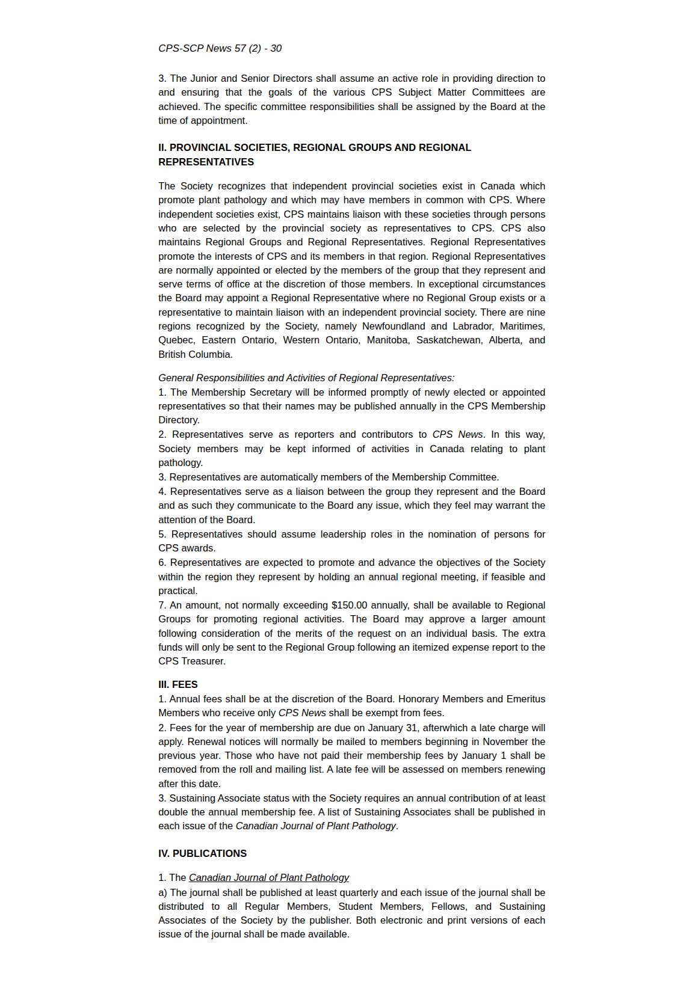CPS-SCP News 57 (2) - 30
3. The Junior and Senior Directors shall assume an active role in providing direction to and ensuring that the goals of the various CPS Subject Matter Committees are achieved. The specific committee responsibilities shall be assigned by the Board at the time of appointment.
II. PROVINCIAL SOCIETIES, REGIONAL GROUPS AND REGIONAL REPRESENTATIVES
The Society recognizes that independent provincial societies exist in Canada which promote plant pathology and which may have members in common with CPS. Where independent societies exist, CPS maintains liaison with these societies through persons who are selected by the provincial society as representatives to CPS. CPS also maintains Regional Groups and Regional Representatives. Regional Representatives promote the interests of CPS and its members in that region. Regional Representatives are normally appointed or elected by the members of the group that they represent and serve terms of office at the discretion of those members. In exceptional circumstances the Board may appoint a Regional Representative where no Regional Group exists or a representative to maintain liaison with an independent provincial society. There are nine regions recognized by the Society, namely Newfoundland and Labrador, Maritimes, Quebec, Eastern Ontario, Western Ontario, Manitoba, Saskatchewan, Alberta, and British Columbia.
General Responsibilities and Activities of Regional Representatives:
1. The Membership Secretary will be informed promptly of newly elected or appointed representatives so that their names may be published annually in the CPS Membership Directory.
2. Representatives serve as reporters and contributors to CPS News. In this way, Society members may be kept informed of activities in Canada relating to plant pathology.
3. Representatives are automatically members of the Membership Committee.
4. Representatives serve as a liaison between the group they represent and the Board and as such they communicate to the Board any issue, which they feel may warrant the attention of the Board.
5. Representatives should assume leadership roles in the nomination of persons for CPS awards.
6. Representatives are expected to promote and advance the objectives of the Society within the region they represent by holding an annual regional meeting, if feasible and practical.
7. An amount, not normally exceeding $150.00 annually, shall be available to Regional Groups for promoting regional activities. The Board may approve a larger amount following consideration of the merits of the request on an individual basis. The extra funds will only be sent to the Regional Group following an itemized expense report to the CPS Treasurer.
III. FEES
1. Annual fees shall be at the discretion of the Board. Honorary Members and Emeritus Members who receive only CPS News shall be exempt from fees.
2. Fees for the year of membership are due on January 31, afterwhich a late charge will apply. Renewal notices will normally be mailed to members beginning in November the previous year. Those who have not paid their membership fees by January 1 shall be removed from the roll and mailing list. A late fee will be assessed on members renewing after this date.
3. Sustaining Associate status with the Society requires an annual contribution of at least double the annual membership fee. A list of Sustaining Associates shall be published in each issue of the Canadian Journal of Plant Pathology.
IV. PUBLICATIONS
1. The Canadian Journal of Plant Pathology
a) The journal shall be published at least quarterly and each issue of the journal shall be distributed to all Regular Members, Student Members, Fellows, and Sustaining Associates of the Society by the publisher. Both electronic and print versions of each issue of the journal shall be made available.